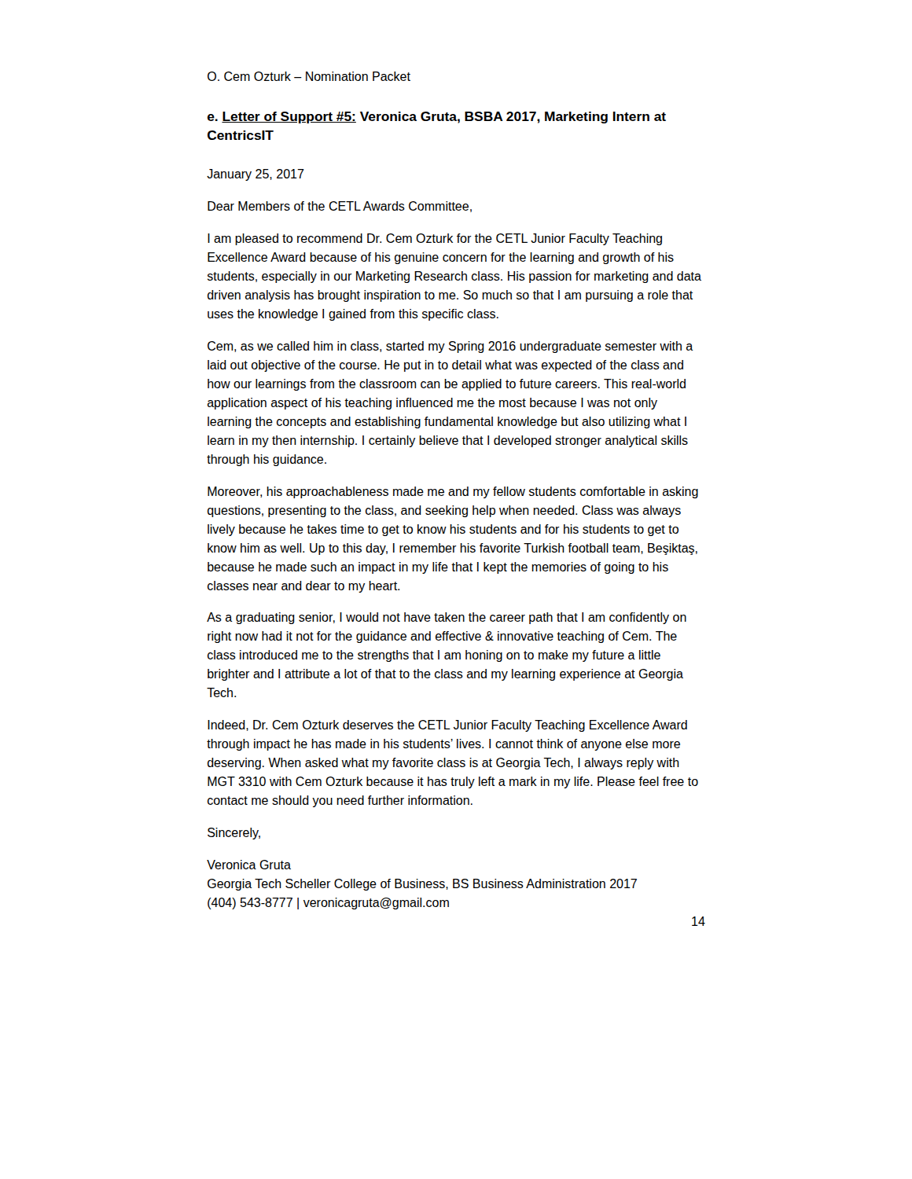O. Cem Ozturk – Nomination Packet
e. Letter of Support #5: Veronica Gruta, BSBA 2017, Marketing Intern at CentricsIT
January 25, 2017
Dear Members of the CETL Awards Committee,
I am pleased to recommend Dr. Cem Ozturk for the CETL Junior Faculty Teaching Excellence Award because of his genuine concern for the learning and growth of his students, especially in our Marketing Research class. His passion for marketing and data driven analysis has brought inspiration to me. So much so that I am pursuing a role that uses the knowledge I gained from this specific class.
Cem, as we called him in class, started my Spring 2016 undergraduate semester with a laid out objective of the course. He put in to detail what was expected of the class and how our learnings from the classroom can be applied to future careers. This real-world application aspect of his teaching influenced me the most because I was not only learning the concepts and establishing fundamental knowledge but also utilizing what I learn in my then internship. I certainly believe that I developed stronger analytical skills through his guidance.
Moreover, his approachableness made me and my fellow students comfortable in asking questions, presenting to the class, and seeking help when needed. Class was always lively because he takes time to get to know his students and for his students to get to know him as well. Up to this day, I remember his favorite Turkish football team, Beşiktaş, because he made such an impact in my life that I kept the memories of going to his classes near and dear to my heart.
As a graduating senior, I would not have taken the career path that I am confidently on right now had it not for the guidance and effective & innovative teaching of Cem. The class introduced me to the strengths that I am honing on to make my future a little brighter and I attribute a lot of that to the class and my learning experience at Georgia Tech.
Indeed, Dr. Cem Ozturk deserves the CETL Junior Faculty Teaching Excellence Award through impact he has made in his students’ lives. I cannot think of anyone else more deserving. When asked what my favorite class is at Georgia Tech, I always reply with MGT 3310 with Cem Ozturk because it has truly left a mark in my life. Please feel free to contact me should you need further information.
Sincerely,
Veronica Gruta
Georgia Tech Scheller College of Business, BS Business Administration 2017
(404) 543-8777 | veronicagruta@gmail.com
14